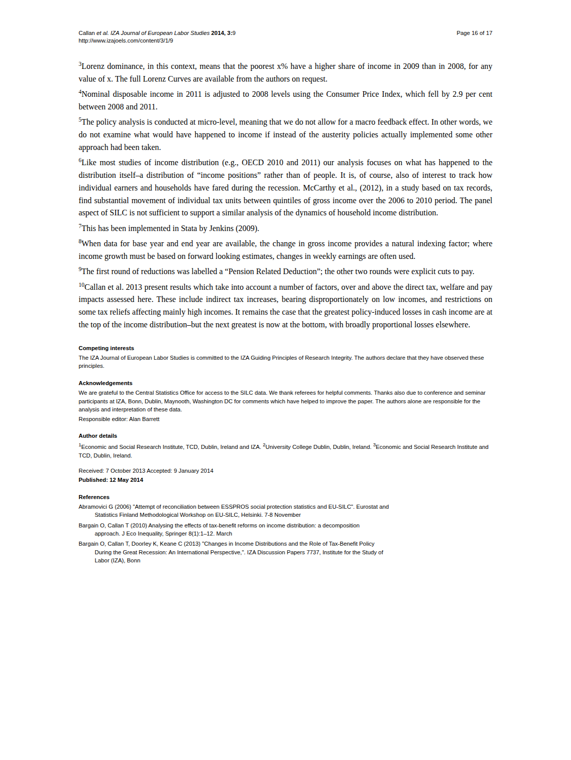Callan et al. IZA Journal of European Labor Studies 2014, 3: 9
http://www.izajoels.com/content/3/1/9
Page 16 of 17
3Lorenz dominance, in this context, means that the poorest x% have a higher share of income in 2009 than in 2008, for any value of x. The full Lorenz Curves are available from the authors on request.
4Nominal disposable income in 2011 is adjusted to 2008 levels using the Consumer Price Index, which fell by 2.9 per cent between 2008 and 2011.
5The policy analysis is conducted at micro-level, meaning that we do not allow for a macro feedback effect. In other words, we do not examine what would have happened to income if instead of the austerity policies actually implemented some other approach had been taken.
6Like most studies of income distribution (e.g., OECD 2010 and 2011) our analysis focuses on what has happened to the distribution itself–a distribution of “income positions” rather than of people. It is, of course, also of interest to track how individual earners and households have fared during the recession. McCarthy et al., (2012), in a study based on tax records, find substantial movement of individual tax units between quintiles of gross income over the 2006 to 2010 period. The panel aspect of SILC is not sufficient to support a similar analysis of the dynamics of household income distribution.
7This has been implemented in Stata by Jenkins (2009).
8When data for base year and end year are available, the change in gross income provides a natural indexing factor; where income growth must be based on forward looking estimates, changes in weekly earnings are often used.
9The first round of reductions was labelled a “Pension Related Deduction”; the other two rounds were explicit cuts to pay.
10Callan et al. 2013 present results which take into account a number of factors, over and above the direct tax, welfare and pay impacts assessed here. These include indirect tax increases, bearing disproportionately on low incomes, and restrictions on some tax reliefs affecting mainly high incomes. It remains the case that the greatest policy-induced losses in cash income are at the top of the income distribution–but the next greatest is now at the bottom, with broadly proportional losses elsewhere.
Competing interests
The IZA Journal of European Labor Studies is committed to the IZA Guiding Principles of Research Integrity. The authors declare that they have observed these principles.
Acknowledgements
We are grateful to the Central Statistics Office for access to the SILC data. We thank referees for helpful comments. Thanks also due to conference and seminar participants at IZA, Bonn, Dublin, Maynooth, Washington DC for comments which have helped to improve the paper. The authors alone are responsible for the analysis and interpretation of these data.
Responsible editor: Alan Barrett
Author details
1Economic and Social Research Institute, TCD, Dublin, Ireland and IZA. 2University College Dublin, Dublin, Ireland. 3Economic and Social Research Institute and TCD, Dublin, Ireland.
Received: 7 October 2013 Accepted: 9 January 2014
Published: 12 May 2014
References
Abramovici G (2006) "Attempt of reconciliation between ESSPROS social protection statistics and EU-SILC". Eurostat and Statistics Finland Methodological Workshop on EU-SILC, Helsinki. 7-8 November
Bargain O, Callan T (2010) Analysing the effects of tax-benefit reforms on income distribution: a decomposition approach. J Eco Inequality, Springer 8(1):1–12. March
Bargain O, Callan T, Doorley K, Keane C (2013) "Changes in Income Distributions and the Role of Tax-Benefit Policy During the Great Recession: An International Perspective,". IZA Discussion Papers 7737, Institute for the Study of Labor (IZA), Bonn